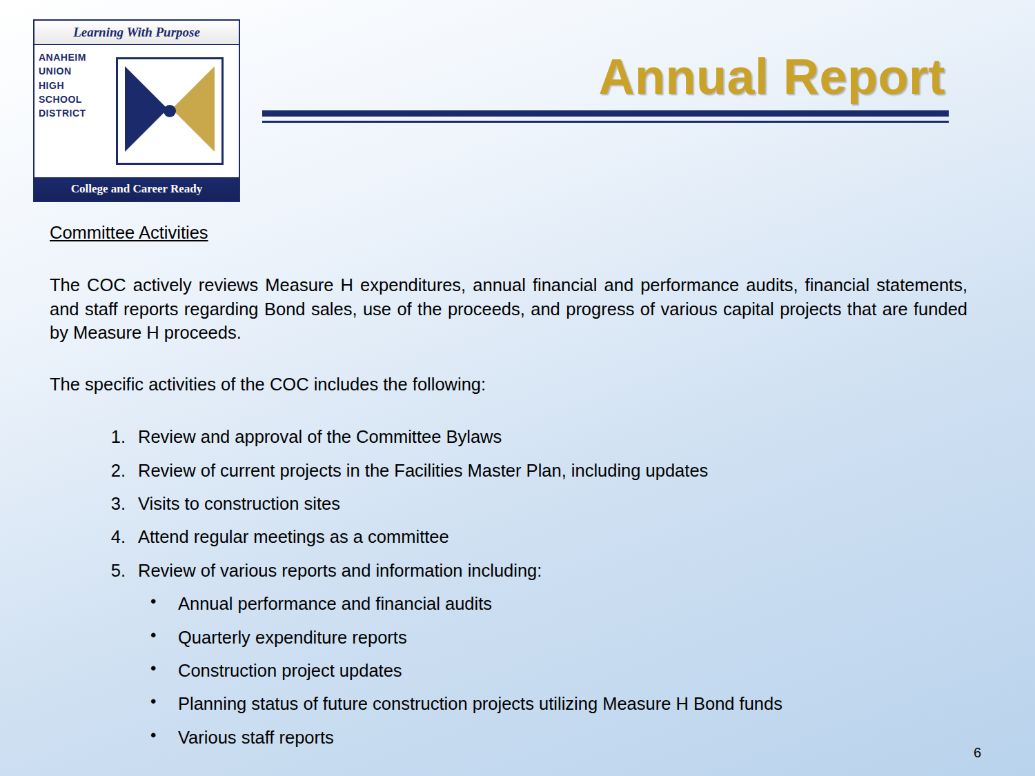Learning With Purpose
ANAHEIM
UNION
HIGH
SCHOOL
DISTRICT
College and Career Ready
Annual Report
Committee Activities
The COC actively reviews Measure H expenditures, annual financial and performance audits, financial statements, and staff reports regarding Bond sales, use of the proceeds, and progress of various capital projects that are funded by Measure H proceeds.
The specific activities of the COC includes the following:
Review and approval of the Committee Bylaws
Review of current projects in the Facilities Master Plan, including updates
Visits to construction sites
Attend regular meetings as a committee
Review of various reports and information including:
Annual performance and financial audits
Quarterly expenditure reports
Construction project updates
Planning status of future construction projects utilizing Measure H Bond funds
Various staff reports
6